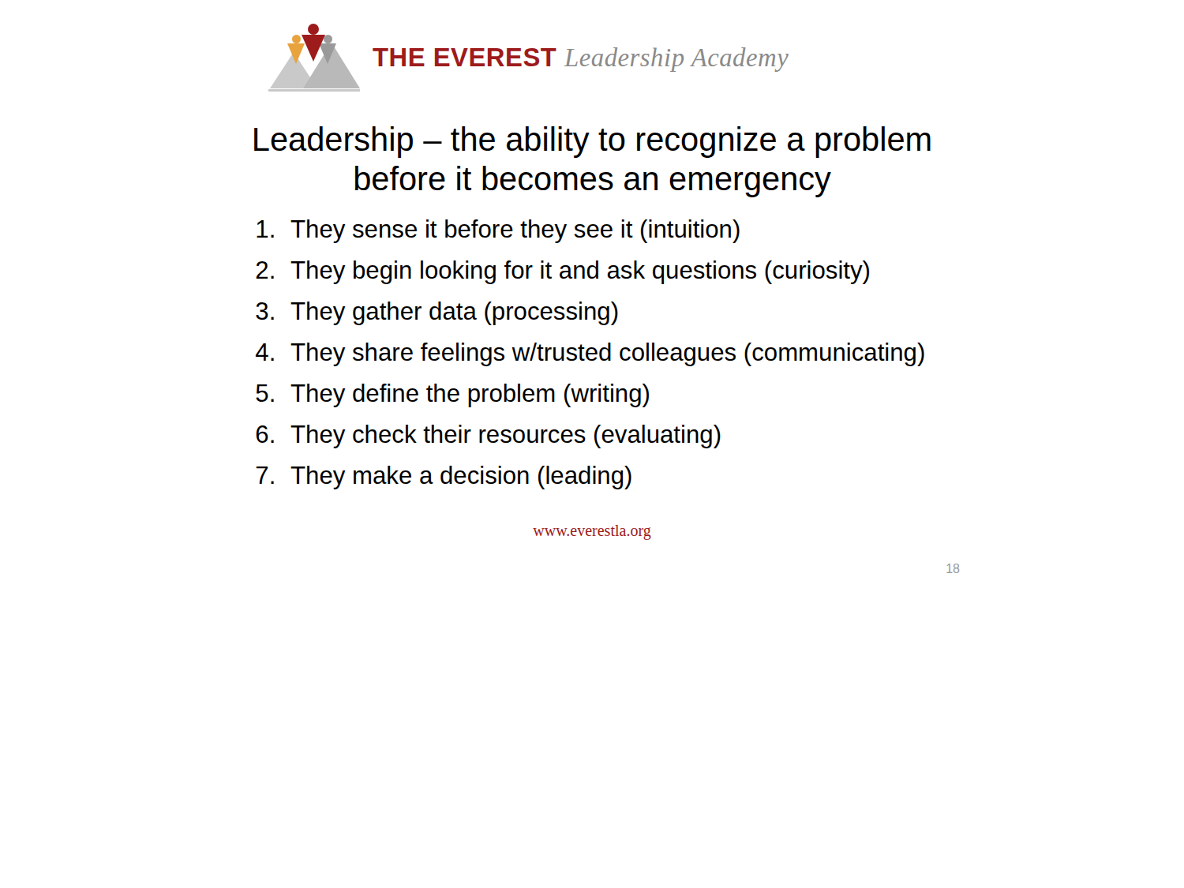THE EVEREST Leadership Academy
Leadership – the ability to recognize a problem before it becomes an emergency
They sense it before they see it (intuition)
They begin looking for it and ask questions (curiosity)
They gather data (processing)
They share feelings w/trusted colleagues (communicating)
They define the problem (writing)
They check their resources (evaluating)
They make a decision (leading)
www.everestla.org
18